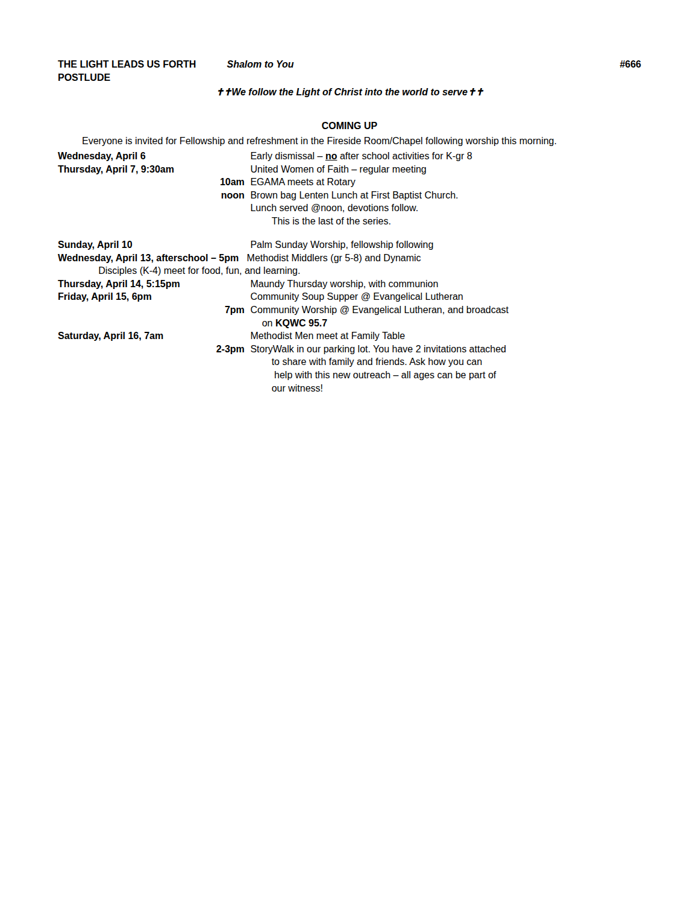THE LIGHT LEADS US FORTH Shalom to You #666
POSTLUDE
✝✝We follow the Light of Christ into the world to serve✝✝
COMING UP
Everyone is invited for Fellowship and refreshment in the Fireside Room/Chapel following worship this morning.
| Wednesday, April 6 | Early dismissal – no after school activities for K-gr 8 |
| Thursday, April 7, 9:30am | United Women of Faith – regular meeting |
| 10am | EGAMA meets at Rotary |
| noon | Brown bag Lenten Lunch at First Baptist Church. |
| | Lunch served @noon, devotions follow. |
| | This is the last of the series. |
| Sunday, April 10 | Palm Sunday Worship, fellowship following |
| Wednesday, April 13, afterschool – 5pm Methodist Middlers (gr 5-8) and Dynamic |
| Disciples (K-4) meet for food, fun, and learning. |
| Thursday, April 14, 5:15pm | Maundy Thursday worship, with communion |
| Friday, April 15, 6pm | Community Soup Supper @ Evangelical Lutheran |
| 7pm | Community Worship @ Evangelical Lutheran, and broadcast |
| | on KQWC 95.7 |
| Saturday, April 16, 7am | Methodist Men meet at Family Table |
| 2-3pm | StoryWalk in our parking lot. You have 2 invitations attached |
| | to share with family and friends. Ask how you can |
| | help with this new outreach – all ages can be part of |
| | our witness! |